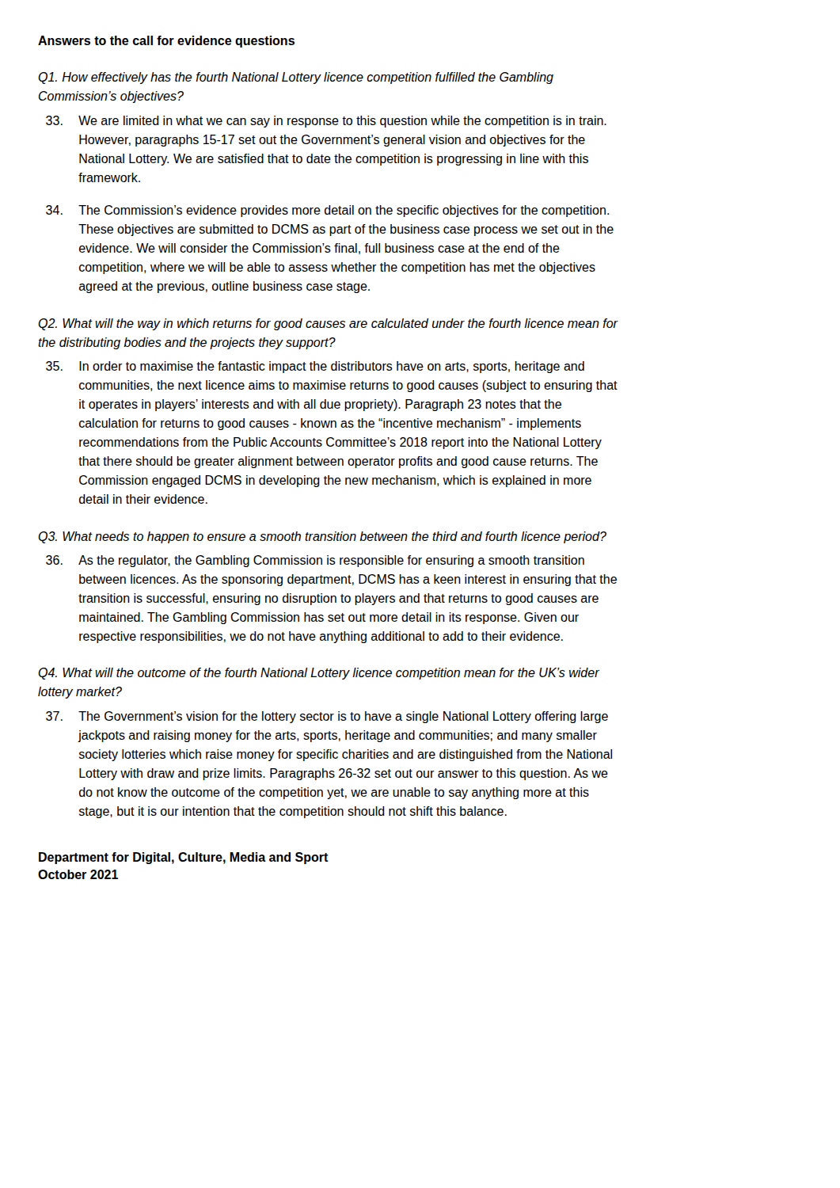Answers to the call for evidence questions
Q1. How effectively has the fourth National Lottery licence competition fulfilled the Gambling Commission’s objectives?
33. We are limited in what we can say in response to this question while the competition is in train. However, paragraphs 15-17 set out the Government’s general vision and objectives for the National Lottery. We are satisfied that to date the competition is progressing in line with this framework.
34. The Commission’s evidence provides more detail on the specific objectives for the competition. These objectives are submitted to DCMS as part of the business case process we set out in the evidence. We will consider the Commission’s final, full business case at the end of the competition, where we will be able to assess whether the competition has met the objectives agreed at the previous, outline business case stage.
Q2. What will the way in which returns for good causes are calculated under the fourth licence mean for the distributing bodies and the projects they support?
35. In order to maximise the fantastic impact the distributors have on arts, sports, heritage and communities, the next licence aims to maximise returns to good causes (subject to ensuring that it operates in players’ interests and with all due propriety). Paragraph 23 notes that the calculation for returns to good causes - known as the “incentive mechanism” - implements recommendations from the Public Accounts Committee’s 2018 report into the National Lottery that there should be greater alignment between operator profits and good cause returns. The Commission engaged DCMS in developing the new mechanism, which is explained in more detail in their evidence.
Q3. What needs to happen to ensure a smooth transition between the third and fourth licence period?
36. As the regulator, the Gambling Commission is responsible for ensuring a smooth transition between licences. As the sponsoring department, DCMS has a keen interest in ensuring that the transition is successful, ensuring no disruption to players and that returns to good causes are maintained. The Gambling Commission has set out more detail in its response. Given our respective responsibilities, we do not have anything additional to add to their evidence.
Q4. What will the outcome of the fourth National Lottery licence competition mean for the UK’s wider lottery market?
37. The Government’s vision for the lottery sector is to have a single National Lottery offering large jackpots and raising money for the arts, sports, heritage and communities; and many smaller society lotteries which raise money for specific charities and are distinguished from the National Lottery with draw and prize limits. Paragraphs 26-32 set out our answer to this question. As we do not know the outcome of the competition yet, we are unable to say anything more at this stage, but it is our intention that the competition should not shift this balance.
Department for Digital, Culture, Media and Sport
October 2021